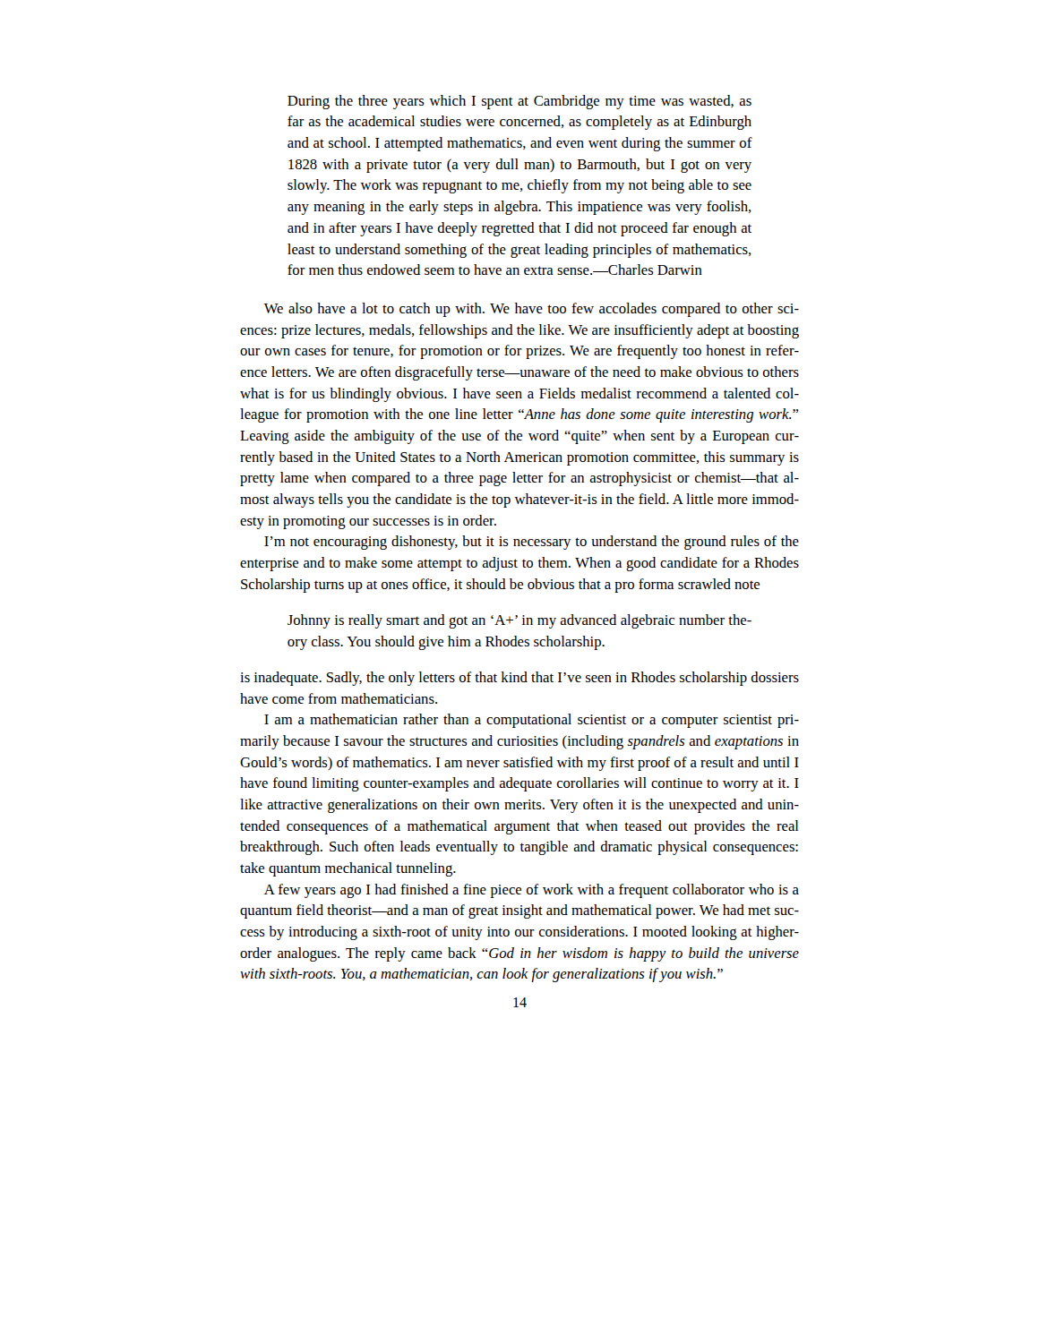During the three years which I spent at Cambridge my time was wasted, as far as the academical studies were concerned, as completely as at Edinburgh and at school. I attempted mathematics, and even went during the summer of 1828 with a private tutor (a very dull man) to Barmouth, but I got on very slowly. The work was repugnant to me, chiefly from my not being able to see any meaning in the early steps in algebra. This impatience was very foolish, and in after years I have deeply regretted that I did not proceed far enough at least to understand something of the great leading principles of mathematics, for men thus endowed seem to have an extra sense.—Charles Darwin
We also have a lot to catch up with. We have too few accolades compared to other sciences: prize lectures, medals, fellowships and the like. We are insufficiently adept at boosting our own cases for tenure, for promotion or for prizes. We are frequently too honest in reference letters. We are often disgracefully terse—unaware of the need to make obvious to others what is for us blindingly obvious. I have seen a Fields medalist recommend a talented colleague for promotion with the one line letter “Anne has done some quite interesting work.” Leaving aside the ambiguity of the use of the word “quite” when sent by a European currently based in the United States to a North American promotion committee, this summary is pretty lame when compared to a three page letter for an astrophysicist or chemist—that almost always tells you the candidate is the top whatever-it-is in the field. A little more immodesty in promoting our successes is in order.
I’m not encouraging dishonesty, but it is necessary to understand the ground rules of the enterprise and to make some attempt to adjust to them. When a good candidate for a Rhodes Scholarship turns up at ones office, it should be obvious that a pro forma scrawled note
Johnny is really smart and got an ‘A+’ in my advanced algebraic number theory class. You should give him a Rhodes scholarship.
is inadequate. Sadly, the only letters of that kind that I’ve seen in Rhodes scholarship dossiers have come from mathematicians.
I am a mathematician rather than a computational scientist or a computer scientist primarily because I savour the structures and curiosities (including spandrels and exaptations in Gould’s words) of mathematics. I am never satisfied with my first proof of a result and until I have found limiting counter-examples and adequate corollaries will continue to worry at it. I like attractive generalizations on their own merits. Very often it is the unexpected and unintended consequences of a mathematical argument that when teased out provides the real breakthrough. Such often leads eventually to tangible and dramatic physical consequences: take quantum mechanical tunneling.
A few years ago I had finished a fine piece of work with a frequent collaborator who is a quantum field theorist—and a man of great insight and mathematical power. We had met success by introducing a sixth-root of unity into our considerations. I mooted looking at higher-order analogues. The reply came back “God in her wisdom is happy to build the universe with sixth-roots. You, a mathematician, can look for generalizations if you wish.”
14